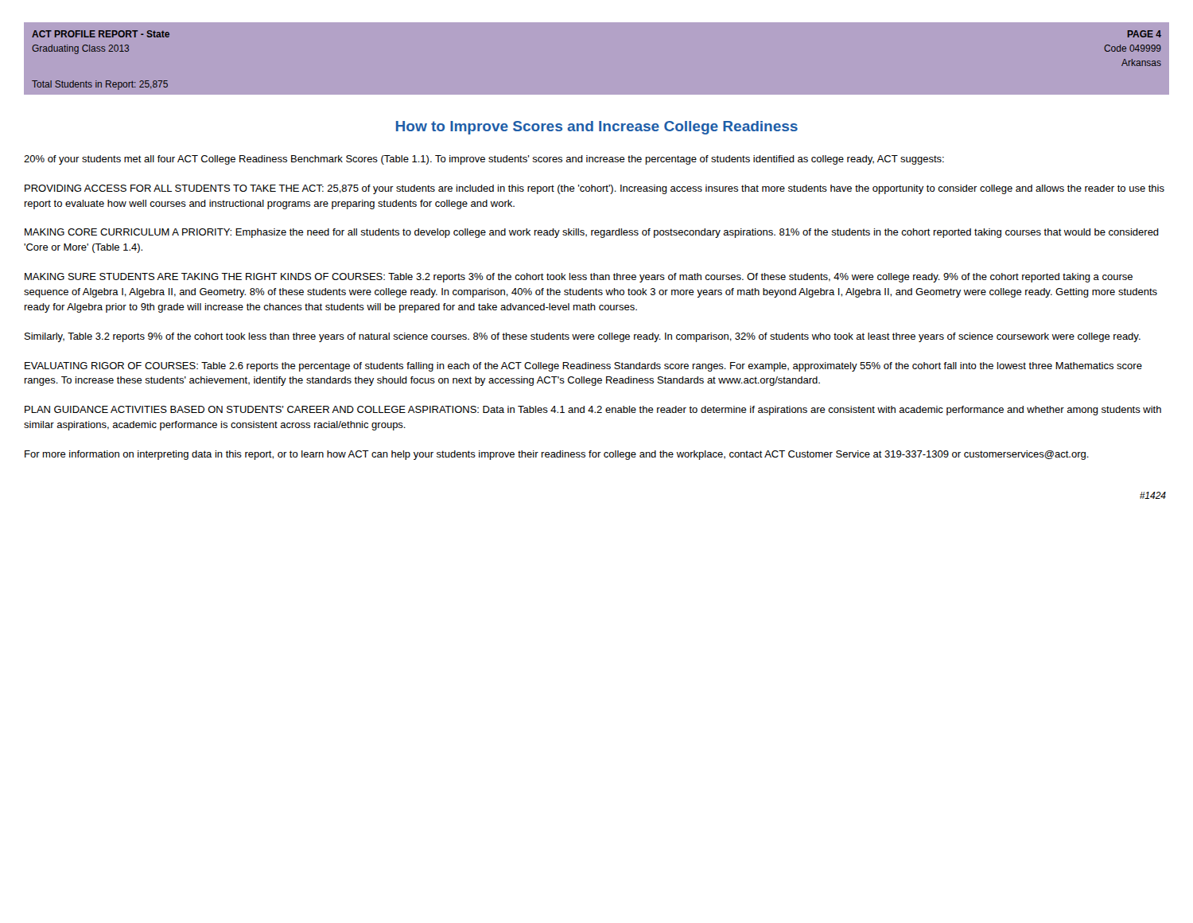ACT PROFILE REPORT - State
Graduating Class 2013
PAGE 4
Code 049999
Arkansas
Total Students in Report: 25,875
How to Improve Scores and Increase College Readiness
20% of your students met all four ACT College Readiness Benchmark Scores (Table 1.1). To improve students' scores and increase the percentage of students identified as college ready, ACT suggests:
PROVIDING ACCESS FOR ALL STUDENTS TO TAKE THE ACT: 25,875 of your students are included in this report (the 'cohort'). Increasing access insures that more students have the opportunity to consider college and allows the reader to use this report to evaluate how well courses and instructional programs are preparing students for college and work.
MAKING CORE CURRICULUM A PRIORITY: Emphasize the need for all students to develop college and work ready skills, regardless of postsecondary aspirations. 81% of the students in the cohort reported taking courses that would be considered 'Core or More' (Table 1.4).
MAKING SURE STUDENTS ARE TAKING THE RIGHT KINDS OF COURSES: Table 3.2 reports 3% of the cohort took less than three years of math courses. Of these students, 4% were college ready. 9% of the cohort reported taking a course sequence of Algebra I, Algebra II, and Geometry. 8% of these students were college ready. In comparison, 40% of the students who took 3 or more years of math beyond Algebra I, Algebra II, and Geometry were college ready. Getting more students ready for Algebra prior to 9th grade will increase the chances that students will be prepared for and take advanced-level math courses.
Similarly, Table 3.2 reports 9% of the cohort took less than three years of natural science courses. 8% of these students were college ready. In comparison, 32% of students who took at least three years of science coursework were college ready.
EVALUATING RIGOR OF COURSES: Table 2.6 reports the percentage of students falling in each of the ACT College Readiness Standards score ranges. For example, approximately 55% of the cohort fall into the lowest three Mathematics score ranges. To increase these students' achievement, identify the standards they should focus on next by accessing ACT's College Readiness Standards at www.act.org/standard.
PLAN GUIDANCE ACTIVITIES BASED ON STUDENTS' CAREER AND COLLEGE ASPIRATIONS: Data in Tables 4.1 and 4.2 enable the reader to determine if aspirations are consistent with academic performance and whether among students with similar aspirations, academic performance is consistent across racial/ethnic groups.
For more information on interpreting data in this report, or to learn how ACT can help your students improve their readiness for college and the workplace, contact ACT Customer Service at 319-337-1309 or customerservices@act.org.
#1424